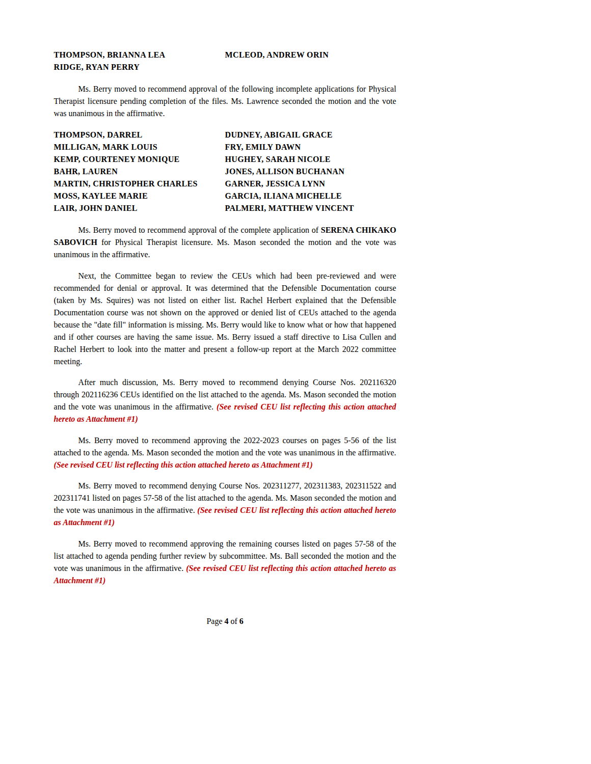| THOMPSON, BRIANNA LEA | MCLEOD, ANDREW ORIN |
| RIDGE, RYAN PERRY | |
Ms. Berry moved to recommend approval of the following incomplete applications for Physical Therapist licensure pending completion of the files. Ms. Lawrence seconded the motion and the vote was unanimous in the affirmative.
| THOMPSON, DARREL | DUDNEY, ABIGAIL GRACE |
| MILLIGAN, MARK LOUIS | FRY, EMILY DAWN |
| KEMP, COURTENEY MONIQUE | HUGHEY, SARAH NICOLE |
| BAHR, LAUREN | JONES, ALLISON BUCHANAN |
| MARTIN, CHRISTOPHER CHARLES | GARNER, JESSICA LYNN |
| MOSS, KAYLEE MARIE | GARCIA, ILIANA MICHELLE |
| LAIR, JOHN DANIEL | PALMERI, MATTHEW VINCENT |
Ms. Berry moved to recommend approval of the complete application of SERENA CHIKAKO SABOVICH for Physical Therapist licensure. Ms. Mason seconded the motion and the vote was unanimous in the affirmative.
Next, the Committee began to review the CEUs which had been pre-reviewed and were recommended for denial or approval. It was determined that the Defensible Documentation course (taken by Ms. Squires) was not listed on either list. Rachel Herbert explained that the Defensible Documentation course was not shown on the approved or denied list of CEUs attached to the agenda because the "date fill" information is missing. Ms. Berry would like to know what or how that happened and if other courses are having the same issue. Ms. Berry issued a staff directive to Lisa Cullen and Rachel Herbert to look into the matter and present a follow-up report at the March 2022 committee meeting.
After much discussion, Ms. Berry moved to recommend denying Course Nos. 202116320 through 202116236 CEUs identified on the list attached to the agenda. Ms. Mason seconded the motion and the vote was unanimous in the affirmative. (See revised CEU list reflecting this action attached hereto as Attachment #1)
Ms. Berry moved to recommend approving the 2022-2023 courses on pages 5-56 of the list attached to the agenda. Ms. Mason seconded the motion and the vote was unanimous in the affirmative. (See revised CEU list reflecting this action attached hereto as Attachment #1)
Ms. Berry moved to recommend denying Course Nos. 202311277, 202311383, 202311522 and 202311741 listed on pages 57-58 of the list attached to the agenda. Ms. Mason seconded the motion and the vote was unanimous in the affirmative. (See revised CEU list reflecting this action attached hereto as Attachment #1)
Ms. Berry moved to recommend approving the remaining courses listed on pages 57-58 of the list attached to agenda pending further review by subcommittee. Ms. Ball seconded the motion and the vote was unanimous in the affirmative. (See revised CEU list reflecting this action attached hereto as Attachment #1)
Page 4 of 6